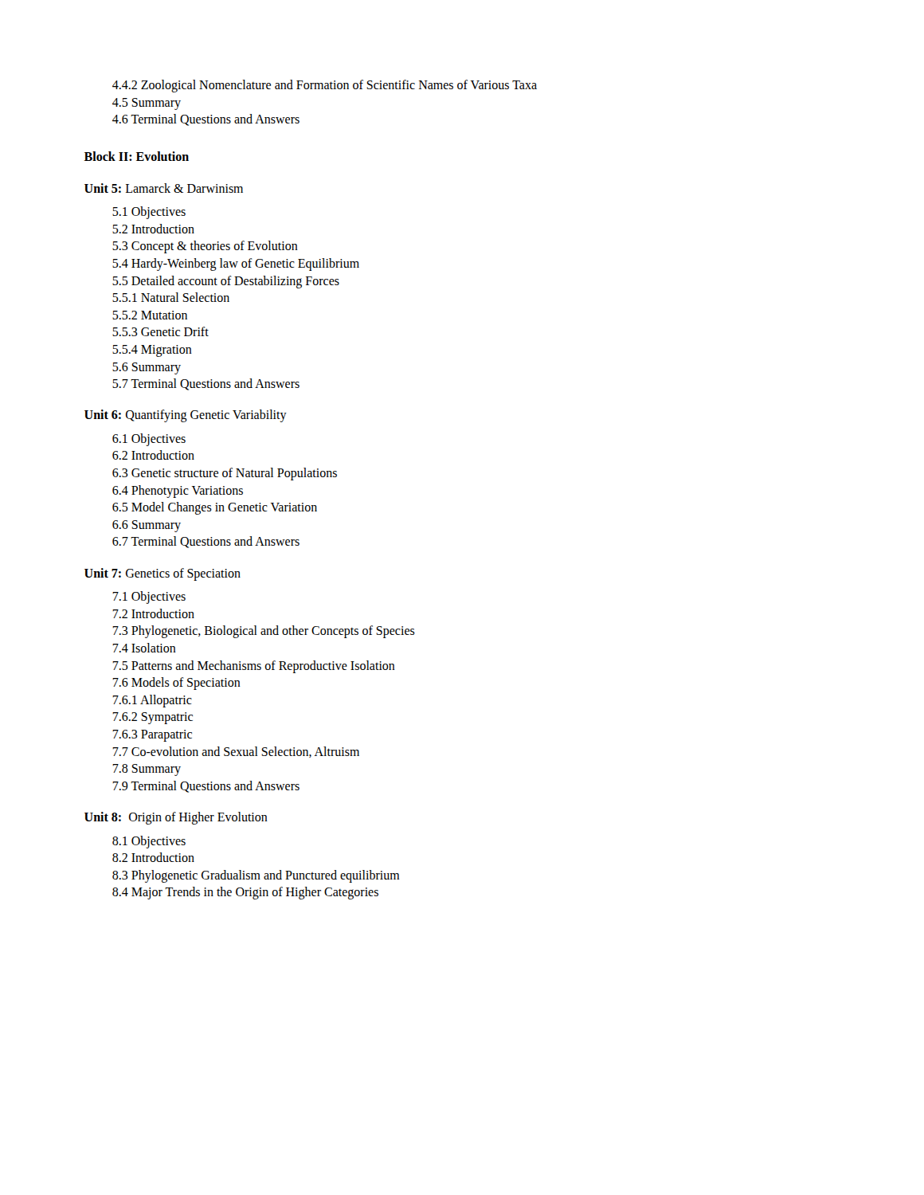4.4.2 Zoological Nomenclature and Formation of Scientific Names of Various Taxa
4.5 Summary
4.6 Terminal Questions and Answers
Block II: Evolution
Unit 5: Lamarck & Darwinism
5.1 Objectives
5.2 Introduction
5.3 Concept & theories of Evolution
5.4 Hardy-Weinberg law of Genetic Equilibrium
5.5 Detailed account of Destabilizing Forces
5.5.1 Natural Selection
5.5.2 Mutation
5.5.3 Genetic Drift
5.5.4 Migration
5.6 Summary
5.7 Terminal Questions and Answers
Unit 6: Quantifying Genetic Variability
6.1 Objectives
6.2 Introduction
6.3 Genetic structure of Natural Populations
6.4 Phenotypic Variations
6.5 Model Changes in Genetic Variation
6.6 Summary
6.7 Terminal Questions and Answers
Unit 7: Genetics of Speciation
7.1 Objectives
7.2 Introduction
7.3 Phylogenetic, Biological and other Concepts of Species
7.4 Isolation
7.5 Patterns and Mechanisms of Reproductive Isolation
7.6 Models of Speciation
7.6.1 Allopatric
7.6.2 Sympatric
7.6.3 Parapatric
7.7 Co-evolution and Sexual Selection, Altruism
7.8 Summary
7.9 Terminal Questions and Answers
Unit 8: Origin of Higher Evolution
8.1 Objectives
8.2 Introduction
8.3 Phylogenetic Gradualism and Punctured equilibrium
8.4 Major Trends in the Origin of Higher Categories